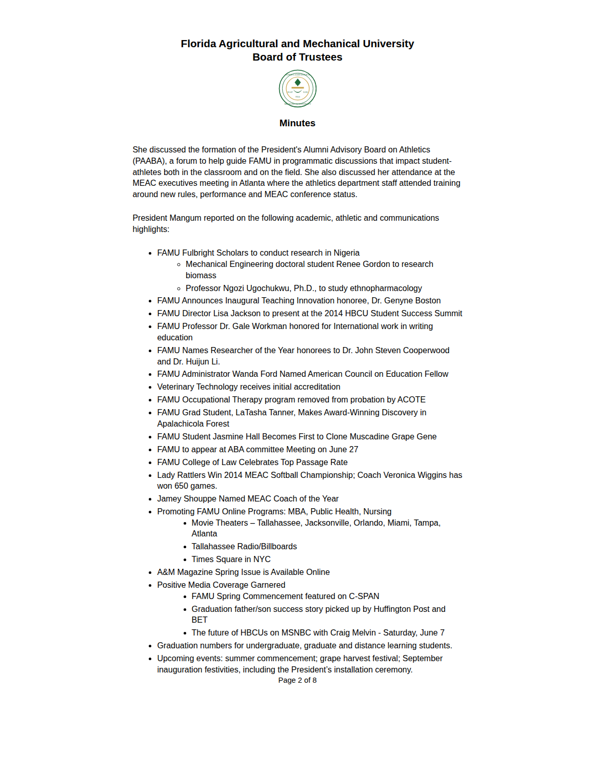Florida Agricultural and Mechanical University
Board of Trustees
FLORIDA AGRICULTURAL MECHANICAL UNIVERSITY HEAD HEART HAND FIELD
Minutes
She discussed the formation of the President's Alumni Advisory Board on Athletics (PAABA), a forum to help guide FAMU in programmatic discussions that impact student-athletes both in the classroom and on the field. She also discussed her attendance at the MEAC executives meeting in Atlanta where the athletics department staff attended training around new rules, performance and MEAC conference status.
President Mangum reported on the following academic, athletic and communications highlights:
FAMU Fulbright Scholars to conduct research in Nigeria
Mechanical Engineering doctoral student Renee Gordon to research biomass
Professor Ngozi Ugochukwu, Ph.D., to study ethnopharmacology
FAMU Announces Inaugural Teaching Innovation honoree, Dr. Genyne Boston
FAMU Director Lisa Jackson to present at the 2014 HBCU Student Success Summit
FAMU Professor Dr. Gale Workman honored for International work in writing education
FAMU Names Researcher of the Year honorees to Dr. John Steven Cooperwood and Dr. Huijun Li.
FAMU Administrator Wanda Ford Named American Council on Education Fellow
Veterinary Technology receives initial accreditation
FAMU Occupational Therapy program removed from probation by ACOTE
FAMU Grad Student, LaTasha Tanner, Makes Award-Winning Discovery in Apalachicola Forest
FAMU Student Jasmine Hall Becomes First to Clone Muscadine Grape Gene
FAMU to appear at ABA committee Meeting on June 27
FAMU College of Law Celebrates Top Passage Rate
Lady Rattlers Win 2014 MEAC Softball Championship; Coach Veronica Wiggins has won 650 games.
Jamey Shouppe Named MEAC Coach of the Year
Promoting FAMU Online Programs: MBA, Public Health, Nursing
Movie Theaters – Tallahassee, Jacksonville, Orlando, Miami, Tampa, Atlanta
Tallahassee Radio/Billboards
Times Square in NYC
A&M Magazine Spring Issue is Available Online
Positive Media Coverage Garnered
FAMU Spring Commencement featured on C-SPAN
Graduation father/son success story picked up by Huffington Post and BET
The future of HBCUs on MSNBC with Craig Melvin - Saturday, June 7
Graduation numbers for undergraduate, graduate and distance learning students.
Upcoming events: summer commencement; grape harvest festival; September inauguration festivities, including the President’s installation ceremony.
Page 2 of 8